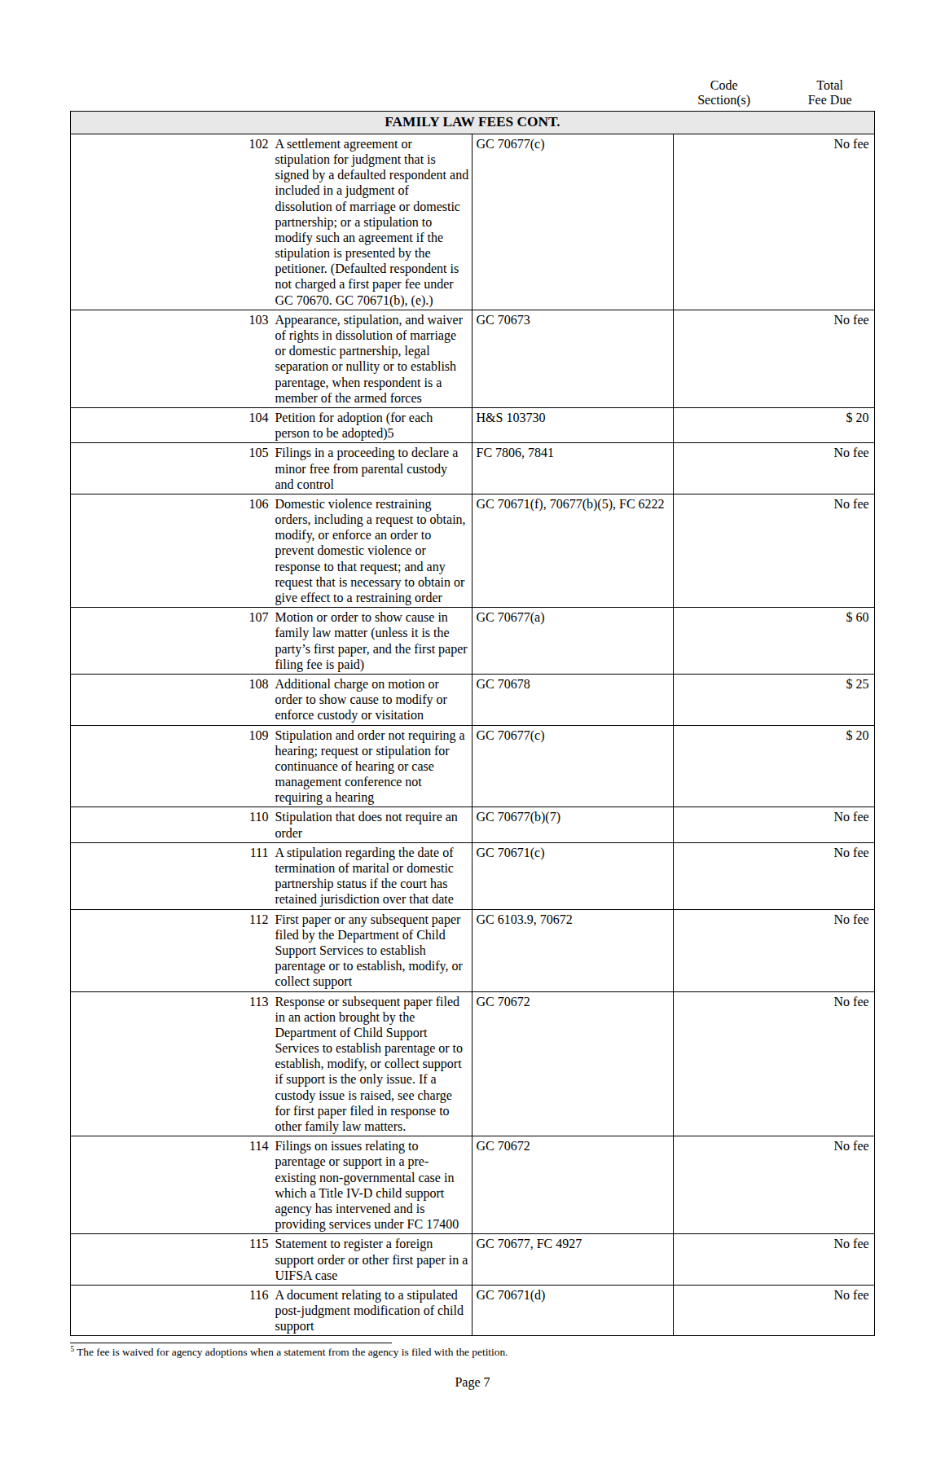Code
Section(s)
Total
Fee Due
| FAMILY LAW FEES CONT. |
| 102 | A settlement agreement or stipulation for judgment that is signed by a defaulted respondent and included in a judgment of dissolution of marriage or domestic partnership; or a stipulation to modify such an agreement if the stipulation is presented by the petitioner. (Defaulted respondent is not charged a first paper fee under GC 70670. GC 70671(b), (e).) | GC 70677(c) | No fee |
| 103 | Appearance, stipulation, and waiver of rights in dissolution of marriage or domestic partnership, legal separation or nullity or to establish parentage, when respondent is a member of the armed forces | GC 70673 | No fee |
| 104 | Petition for adoption (for each person to be adopted)5 | H&S 103730 | $ 20 |
| 105 | Filings in a proceeding to declare a minor free from parental custody and control | FC 7806, 7841 | No fee |
| 106 | Domestic violence restraining orders, including a request to obtain, modify, or enforce an order to prevent domestic violence or response to that request; and any request that is necessary to obtain or give effect to a restraining order | GC 70671(f), 70677(b)(5), FC 6222 | No fee |
| 107 | Motion or order to show cause in family law matter (unless it is the party’s first paper, and the first paper filing fee is paid) | GC 70677(a) | $ 60 |
| 108 | Additional charge on motion or order to show cause to modify or enforce custody or visitation | GC 70678 | $ 25 |
| 109 | Stipulation and order not requiring a hearing; request or stipulation for continuance of hearing or case management conference not requiring a hearing | GC 70677(c) | $ 20 |
| 110 | Stipulation that does not require an order | GC 70677(b)(7) | No fee |
| 111 | A stipulation regarding the date of termination of marital or domestic partnership status if the court has retained jurisdiction over that date | GC 70671(c) | No fee |
| 112 | First paper or any subsequent paper filed by the Department of Child Support Services to establish parentage or to establish, modify, or collect support | GC 6103.9, 70672 | No fee |
| 113 | Response or subsequent paper filed in an action brought by the Department of Child Support Services to establish parentage or to establish, modify, or collect support if support is the only issue. If a custody issue is raised, see charge for first paper filed in response to other family law matters. | GC 70672 | No fee |
| 114 | Filings on issues relating to parentage or support in a pre- existing non-governmental case in which a Title IV-D child support agency has intervened and is providing services under FC 17400 | GC 70672 | No fee |
| 115 | Statement to register a foreign support order or other first paper in a UIFSA case | GC 70677, FC 4927 | No fee |
| 116 | A document relating to a stipulated post-judgment modification of child support | GC 70671(d) | No fee |
5 The fee is waived for agency adoptions when a statement from the agency is filed with the petition.
Page 7